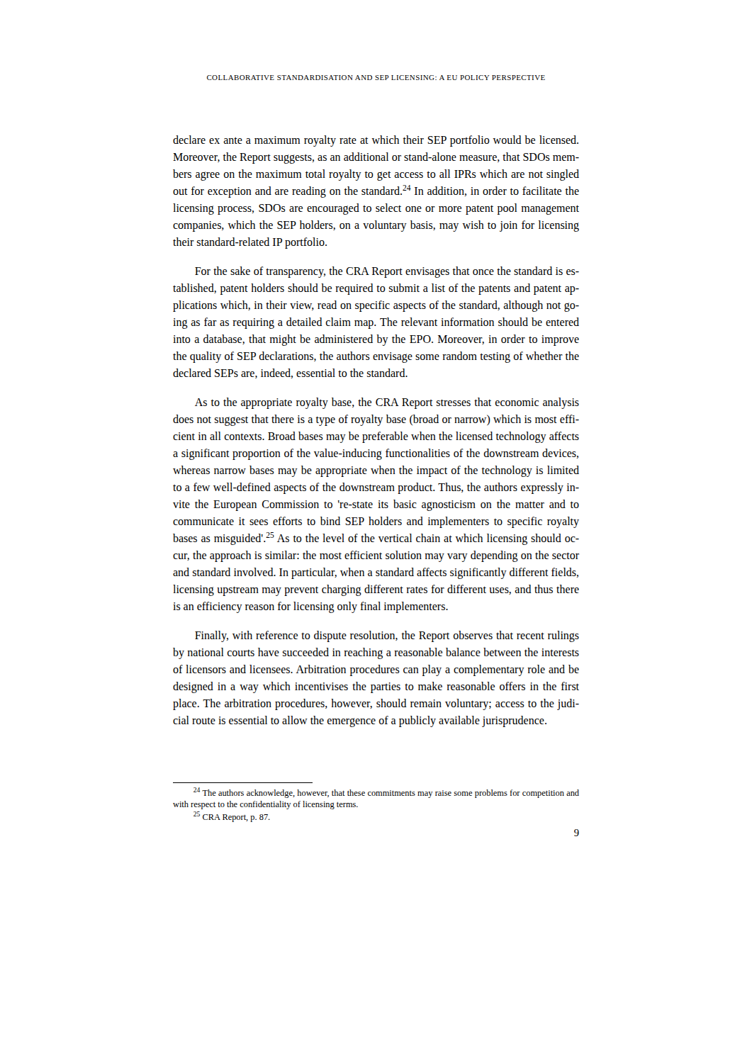Collaborative standardisation and SEP licensing: a EU policy perspective
declare ex ante a maximum royalty rate at which their SEP portfolio would be licensed. Moreover, the Report suggests, as an additional or stand-alone measure, that SDOs members agree on the maximum total royalty to get access to all IPRs which are not singled out for exception and are reading on the standard.24 In addition, in order to facilitate the licensing process, SDOs are encouraged to select one or more patent pool management companies, which the SEP holders, on a voluntary basis, may wish to join for licensing their standard-related IP portfolio.
For the sake of transparency, the CRA Report envisages that once the standard is established, patent holders should be required to submit a list of the patents and patent applications which, in their view, read on specific aspects of the standard, although not going as far as requiring a detailed claim map. The relevant information should be entered into a database, that might be administered by the EPO. Moreover, in order to improve the quality of SEP declarations, the authors envisage some random testing of whether the declared SEPs are, indeed, essential to the standard.
As to the appropriate royalty base, the CRA Report stresses that economic analysis does not suggest that there is a type of royalty base (broad or narrow) which is most efficient in all contexts. Broad bases may be preferable when the licensed technology affects a significant proportion of the value-inducing functionalities of the downstream devices, whereas narrow bases may be appropriate when the impact of the technology is limited to a few well-defined aspects of the downstream product. Thus, the authors expressly invite the European Commission to 're-state its basic agnosticism on the matter and to communicate it sees efforts to bind SEP holders and implementers to specific royalty bases as misguided'.25 As to the level of the vertical chain at which licensing should occur, the approach is similar: the most efficient solution may vary depending on the sector and standard involved. In particular, when a standard affects significantly different fields, licensing upstream may prevent charging different rates for different uses, and thus there is an efficiency reason for licensing only final implementers.
Finally, with reference to dispute resolution, the Report observes that recent rulings by national courts have succeeded in reaching a reasonable balance between the interests of licensors and licensees. Arbitration procedures can play a complementary role and be designed in a way which incentivises the parties to make reasonable offers in the first place. The arbitration procedures, however, should remain voluntary; access to the judicial route is essential to allow the emergence of a publicly available jurisprudence.
24 The authors acknowledge, however, that these commitments may raise some problems for competition and with respect to the confidentiality of licensing terms.
25 CRA Report, p. 87.
9